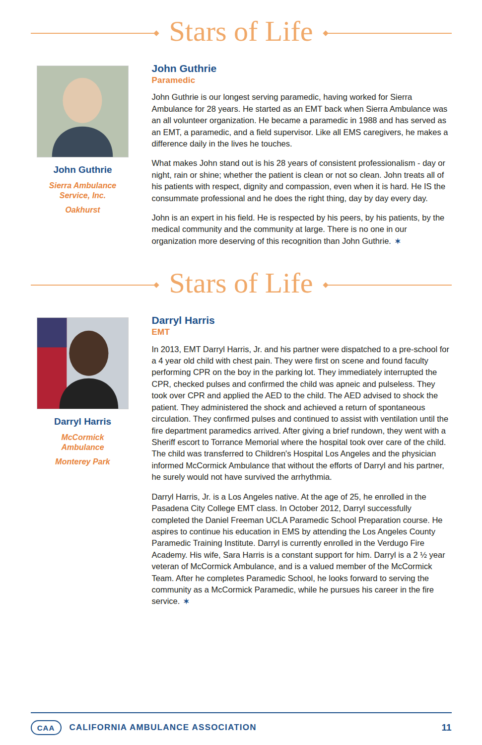Stars of Life
John Guthrie
Sierra Ambulance
Service, Inc.
Oakhurst
John Guthrie
Paramedic
John Guthrie is our longest serving paramedic, having worked for Sierra Ambulance for 28 years. He started as an EMT back when Sierra Ambulance was an all volunteer organization. He became a paramedic in 1988 and has served as an EMT, a paramedic, and a field supervisor. Like all EMS caregivers, he makes a difference daily in the lives he touches.
What makes John stand out is his 28 years of consistent professionalism - day or night, rain or shine; whether the patient is clean or not so clean. John treats all of his patients with respect, dignity and compassion, even when it is hard. He IS the consummate professional and he does the right thing, day by day every day.
John is an expert in his field. He is respected by his peers, by his patients, by the medical community and the community at large. There is no one in our organization more deserving of this recognition than John Guthrie. ✶
Stars of Life
Darryl Harris
McCormick
Ambulance
Monterey Park
Darryl Harris
EMT
In 2013, EMT Darryl Harris, Jr. and his partner were dispatched to a pre-school for a 4 year old child with chest pain. They were first on scene and found faculty performing CPR on the boy in the parking lot. They immediately interrupted the CPR, checked pulses and confirmed the child was apneic and pulseless. They took over CPR and applied the AED to the child. The AED advised to shock the patient. They administered the shock and achieved a return of spontaneous circulation. They confirmed pulses and continued to assist with ventilation until the fire department paramedics arrived. After giving a brief rundown, they went with a Sheriff escort to Torrance Memorial where the hospital took over care of the child. The child was transferred to Children's Hospital Los Angeles and the physician informed McCormick Ambulance that without the efforts of Darryl and his partner, he surely would not have survived the arrhythmia.
Darryl Harris, Jr. is a Los Angeles native. At the age of 25, he enrolled in the Pasadena City College EMT class. In October 2012, Darryl successfully completed the Daniel Freeman UCLA Paramedic School Preparation course. He aspires to continue his education in EMS by attending the Los Angeles County Paramedic Training Institute. Darryl is currently enrolled in the Verdugo Fire Academy. His wife, Sara Harris is a constant support for him. Darryl is a 2 ½ year veteran of McCormick Ambulance, and is a valued member of the McCormick Team. After he completes Paramedic School, he looks forward to serving the community as a McCormick Paramedic, while he pursues his career in the fire service. ✶
CAA
California Ambulance Association
11